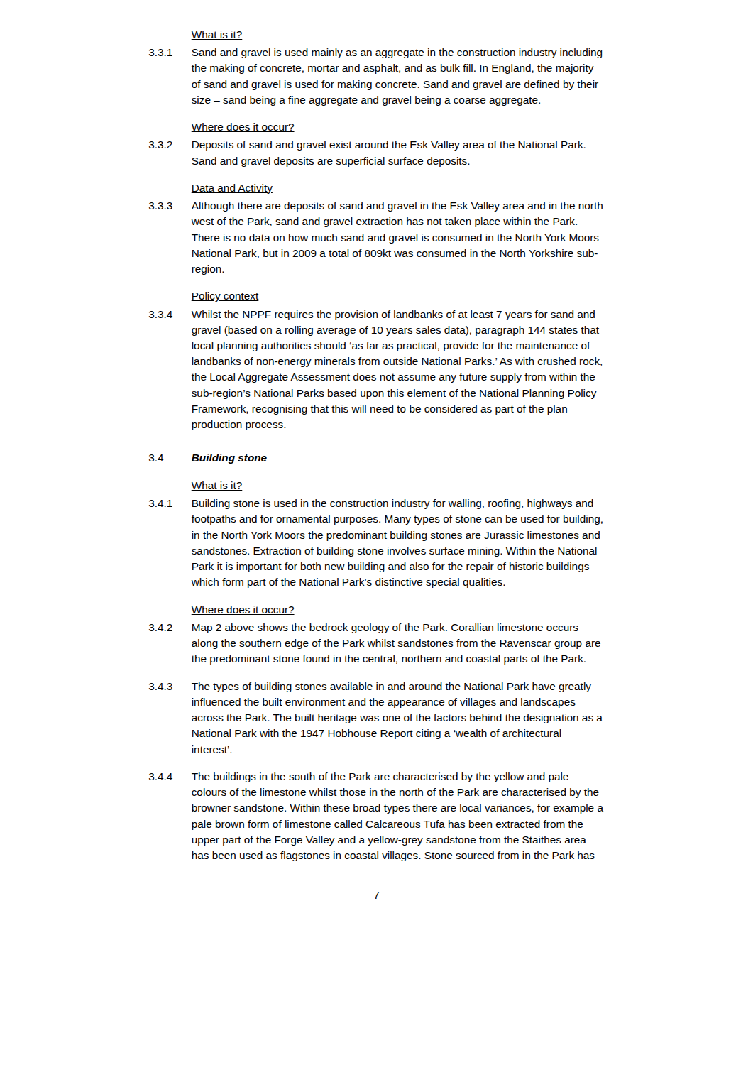What is it?
3.3.1
Sand and gravel is used mainly as an aggregate in the construction industry including the making of concrete, mortar and asphalt, and as bulk fill. In England, the majority of sand and gravel is used for making concrete. Sand and gravel are defined by their size – sand being a fine aggregate and gravel being a coarse aggregate.
Where does it occur?
3.3.2
Deposits of sand and gravel exist around the Esk Valley area of the National Park. Sand and gravel deposits are superficial surface deposits.
Data and Activity
3.3.3
Although there are deposits of sand and gravel in the Esk Valley area and in the north west of the Park, sand and gravel extraction has not taken place within the Park. There is no data on how much sand and gravel is consumed in the North York Moors National Park, but in 2009 a total of 809kt was consumed in the North Yorkshire sub-region.
Policy context
3.3.4
Whilst the NPPF requires the provision of landbanks of at least 7 years for sand and gravel (based on a rolling average of 10 years sales data), paragraph 144 states that local planning authorities should ‘as far as practical, provide for the maintenance of landbanks of non-energy minerals from outside National Parks.’ As with crushed rock, the Local Aggregate Assessment does not assume any future supply from within the sub-region’s National Parks based upon this element of the National Planning Policy Framework, recognising that this will need to be considered as part of the plan production process.
3.4
Building stone
What is it?
3.4.1
Building stone is used in the construction industry for walling, roofing, highways and footpaths and for ornamental purposes. Many types of stone can be used for building, in the North York Moors the predominant building stones are Jurassic limestones and sandstones. Extraction of building stone involves surface mining. Within the National Park it is important for both new building and also for the repair of historic buildings which form part of the National Park’s distinctive special qualities.
Where does it occur?
3.4.2
Map 2 above shows the bedrock geology of the Park. Corallian limestone occurs along the southern edge of the Park whilst sandstones from the Ravenscar group are the predominant stone found in the central, northern and coastal parts of the Park.
3.4.3
The types of building stones available in and around the National Park have greatly influenced the built environment and the appearance of villages and landscapes across the Park. The built heritage was one of the factors behind the designation as a National Park with the 1947 Hobhouse Report citing a ‘wealth of architectural interest’.
3.4.4
The buildings in the south of the Park are characterised by the yellow and pale colours of the limestone whilst those in the north of the Park are characterised by the browner sandstone. Within these broad types there are local variances, for example a pale brown form of limestone called Calcareous Tufa has been extracted from the upper part of the Forge Valley and a yellow-grey sandstone from the Staithes area has been used as flagstones in coastal villages. Stone sourced from in the Park has
7